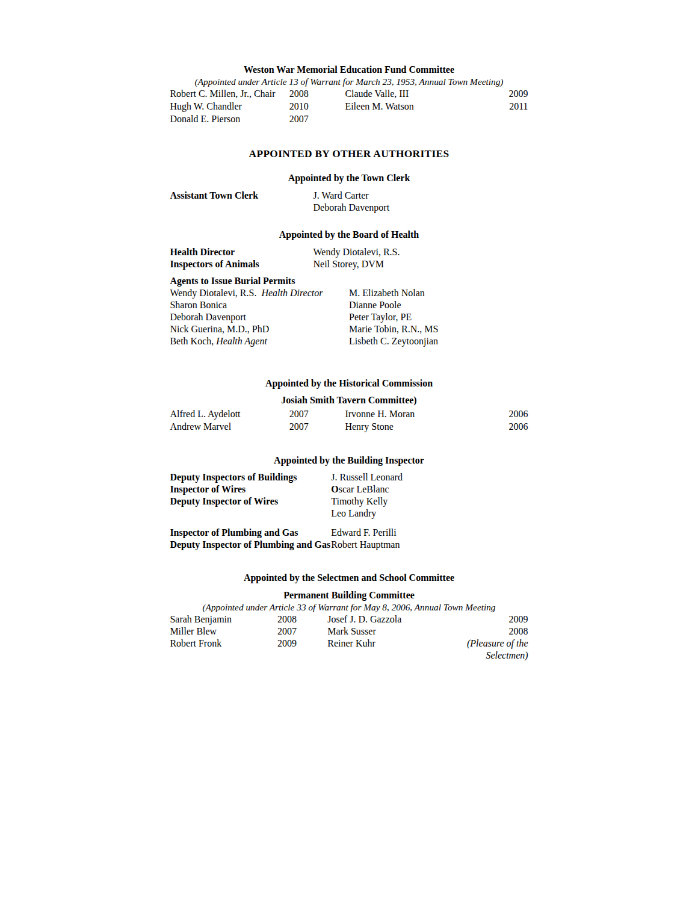Weston War Memorial Education Fund Committee
(Appointed under Article 13 of Warrant for March 23, 1953, Annual Town Meeting)
| Robert C. Millen, Jr., Chair | 2008 | Claude Valle, III | 2009 |
| Hugh W. Chandler | 2010 | Eileen M. Watson | 2011 |
| Donald E. Pierson | 2007 | | |
APPOINTED BY OTHER AUTHORITIES
Appointed by the Town Clerk
| Assistant Town Clerk | J. Ward Carter |
| | Deborah Davenport |
Appointed by the Board of Health
| Health Director | Wendy Diotalevi, R.S. |
| Inspectors of Animals | Neil Storey, DVM |
Agents to Issue Burial Permits
| Wendy Diotalevi, R.S. Health Director | M. Elizabeth Nolan |
| Sharon Bonica | Dianne Poole |
| Deborah Davenport | Peter Taylor, PE |
| Nick Guerina, M.D., PhD | Marie Tobin, R.N., MS |
| Beth Koch, Health Agent | Lisbeth C. Zeytoonjian |
Appointed by the Historical Commission
Josiah Smith Tavern Committee)
| Alfred L. Aydelott | 2007 | Irvonne H. Moran | 2006 |
| Andrew Marvel | 2007 | Henry Stone | 2006 |
Appointed by the Building Inspector
| Deputy Inspectors of Buildings | J. Russell Leonard |
| Inspector of Wires | O scar LeBlanc |
| Deputy Inspector of Wires | Timothy Kelly |
| | Leo Landry |
| Inspector of Plumbing and Gas | Edward F. Perilli |
| Deputy Inspector of Plumbing and Gas | Robert Hauptman |
Appointed by the Selectmen and School Committee
Permanent Building Committee
(Appointed under Article 33 of Warrant for May 8, 2006, Annual Town Meeting
| Sarah Benjamin | 2008 | Josef J. D. Gazzola | 2009 |
| Miller Blew | 2007 | Mark Susser | 2008 |
| Robert Fronk | 2009 | Reiner Kuhr | (Pleasure of the Selectmen) |